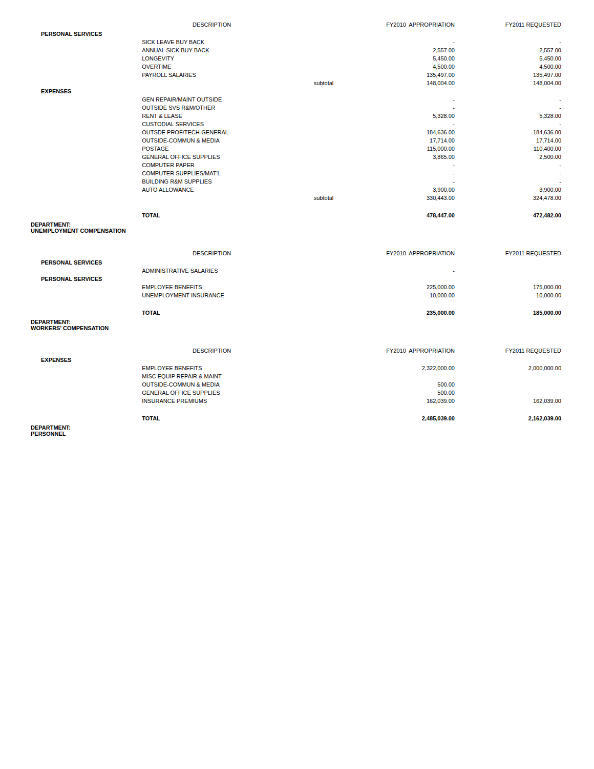| | DESCRIPTION | | FY2010 APPROPRIATION | FY2011 REQUESTED |
| PERSONAL SERVICES | | | | |
| | SICK LEAVE BUY BACK | | - | - |
| | ANNUAL SICK BUY BACK | | 2,557.00 | 2,557.00 |
| | LONGEVITY | | 5,450.00 | 5,450.00 |
| | OVERTIME | | 4,500.00 | 4,500.00 |
| | PAYROLL SALARIES | | 135,497.00 | 135,497.00 |
| | | subtotal | 148,004.00 | 148,004.00 |
| EXPENSES | | | | |
| | GEN REPAIR/MAINT OUTSIDE | | - | - |
| | OUTSIDE SVS R&M/OTHER | | - | - |
| | RENT & LEASE | | 5,328.00 | 5,328.00 |
| | CUSTODIAL SERVICES | | - | - |
| | OUTSDE PROF/TECH-GENERAL | | 184,636.00 | 184,636.00 |
| | OUTSIDE-COMMUN & MEDIA | | 17,714.00 | 17,714.00 |
| | POSTAGE | | 115,000.00 | 110,400.00 |
| | GENERAL OFFICE SUPPLIES | | 3,865.00 | 2,500.00 |
| | COMPUTER PAPER | | - | - |
| | COMPUTER SUPPLIES/MAT'L | | - | - |
| | BUILDING R&M SUPPLIES | | - | - |
| | AUTO ALLOWANCE | | 3,900.00 | 3,900.00 |
| | | subtotal | 330,443.00 | 324,478.00 |
| | TOTAL | | 478,447.00 | 472,482.00 |
DEPARTMENT:
UNEMPLOYMENT COMPENSATION
| | DESCRIPTION | | FY2010 APPROPRIATION | FY2011 REQUESTED |
| PERSONAL SERVICES | | | | |
| | ADMINISTRATIVE SALARIES | | - | |
| PERSONAL SERVICES | | | | |
| | EMPLOYEE BENEFITS | | 225,000.00 | 175,000.00 |
| | UNEMPLOYMENT INSURANCE | | 10,000.00 | 10,000.00 |
| | TOTAL | | 235,000.00 | 185,000.00 |
DEPARTMENT:
WORKERS' COMPENSATION
| | DESCRIPTION | | FY2010 APPROPRIATION | FY2011 REQUESTED |
| EXPENSES | | | | |
| | EMPLOYEE BENEFITS | | 2,322,000.00 | 2,000,000.00 |
| | MISC EQUIP REPAIR & MAINT | | - | |
| | OUTSIDE-COMMUN & MEDIA | | 500.00 | |
| | GENERAL OFFICE SUPPLIES | | 500.00 | |
| | INSURANCE PREMIUMS | | 162,039.00 | 162,039.00 |
| | TOTAL | | 2,485,039.00 | 2,162,039.00 |
DEPARTMENT:
PERSONNEL